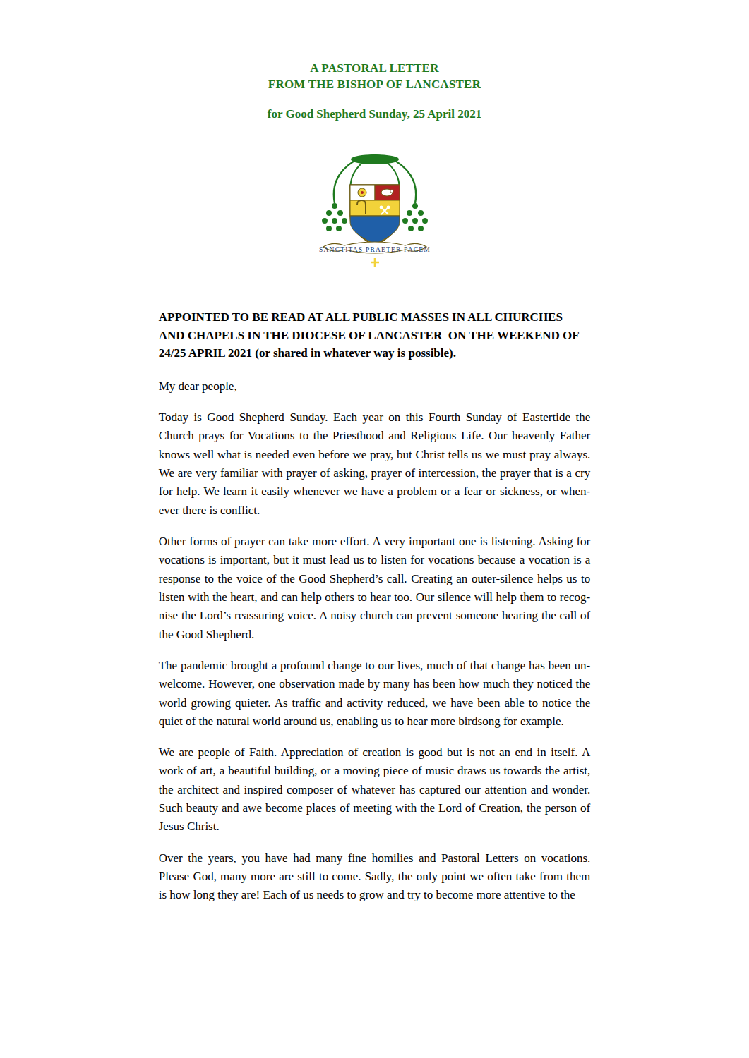A PASTORAL LETTER
FROM THE BISHOP OF LANCASTER
for Good Shepherd Sunday, 25 April 2021
SANCTITAS PRAETER PACEM
Appointed to be read at all public Masses in all churches and chapels in the Diocese of Lancaster on the weekend of 24/25 April 2021 (or shared in whatever way is possible).
My dear people,
Today is Good Shepherd Sunday. Each year on this Fourth Sunday of Eastertide the Church prays for Vocations to the Priesthood and Religious Life. Our heavenly Father knows well what is needed even before we pray, but Christ tells us we must pray always. We are very familiar with prayer of asking, prayer of intercession, the prayer that is a cry for help. We learn it easily whenever we have a problem or a fear or sickness, or whenever there is conflict.
Other forms of prayer can take more effort. A very important one is listening. Asking for vocations is important, but it must lead us to listen for vocations because a vocation is a response to the voice of the Good Shepherd’s call. Creating an outer-silence helps us to listen with the heart, and can help others to hear too. Our silence will help them to recognise the Lord’s reassuring voice. A noisy church can prevent someone hearing the call of the Good Shepherd.
The pandemic brought a profound change to our lives, much of that change has been unwelcome. However, one observation made by many has been how much they noticed the world growing quieter. As traffic and activity reduced, we have been able to notice the quiet of the natural world around us, enabling us to hear more birdsong for example.
We are people of Faith. Appreciation of creation is good but is not an end in itself. A work of art, a beautiful building, or a moving piece of music draws us towards the artist, the architect and inspired composer of whatever has captured our attention and wonder. Such beauty and awe become places of meeting with the Lord of Creation, the person of Jesus Christ.
Over the years, you have had many fine homilies and Pastoral Letters on vocations. Please God, many more are still to come. Sadly, the only point we often take from them is how long they are! Each of us needs to grow and try to become more attentive to the